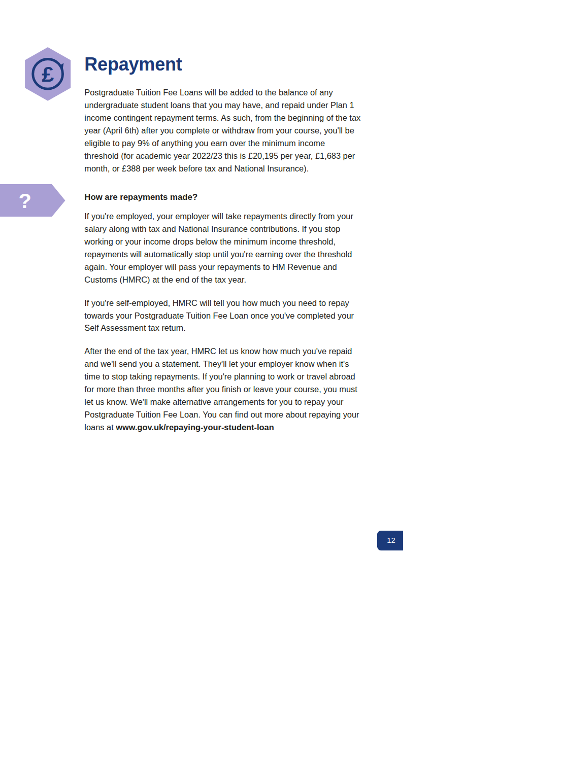£
?
Repayment
Postgraduate Tuition Fee Loans will be added to the balance of any undergraduate student loans that you may have, and repaid under Plan 1 income contingent repayment terms. As such, from the beginning of the tax year (April 6th) after you complete or withdraw from your course, you'll be eligible to pay 9% of anything you earn over the minimum income threshold (for academic year 2022/23 this is £20,195 per year, £1,683 per month, or £388 per week before tax and National Insurance).
How are repayments made?
If you're employed, your employer will take repayments directly from your salary along with tax and National Insurance contributions. If you stop working or your income drops below the minimum income threshold, repayments will automatically stop until you're earning over the threshold again. Your employer will pass your repayments to HM Revenue and Customs (HMRC) at the end of the tax year.
If you're self-employed, HMRC will tell you how much you need to repay towards your Postgraduate Tuition Fee Loan once you've completed your Self Assessment tax return.
After the end of the tax year, HMRC let us know how much you've repaid and we'll send you a statement. They'll let your employer know when it's time to stop taking repayments. If you're planning to work or travel abroad for more than three months after you finish or leave your course, you must let us know. We'll make alternative arrangements for you to repay your Postgraduate Tuition Fee Loan. You can find out more about repaying your loans at www.gov.uk/repaying-your-student-loan
12